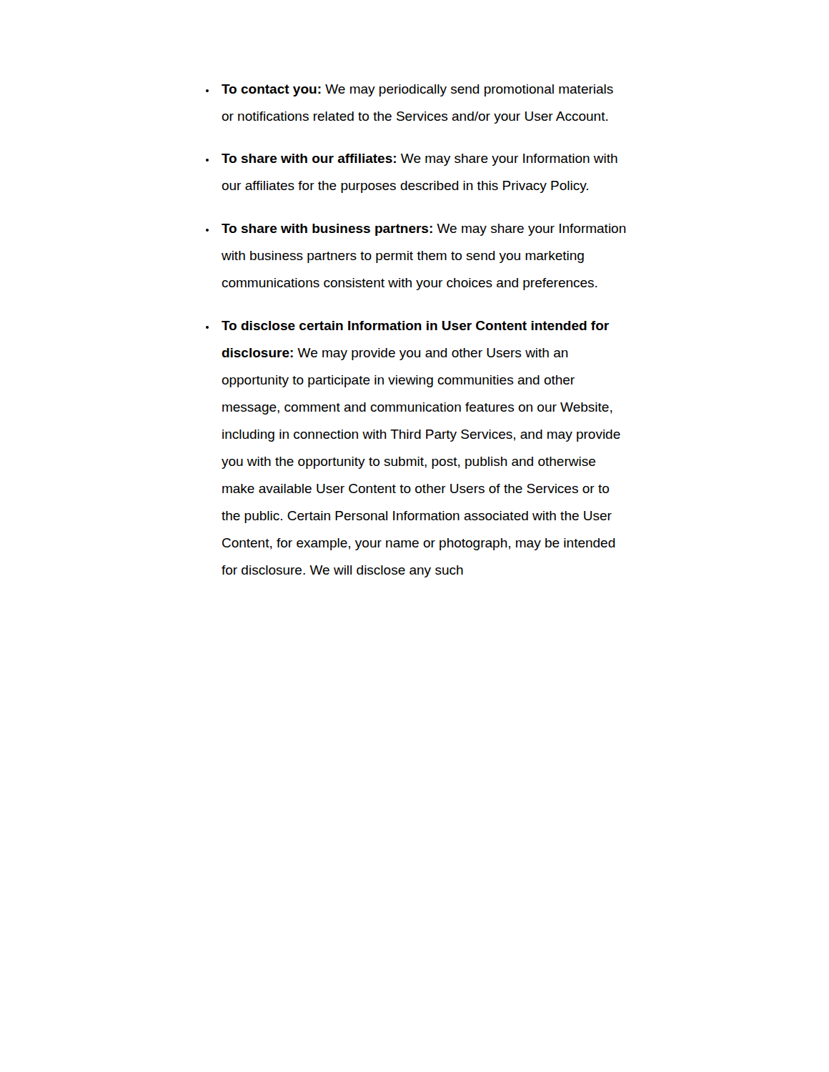To contact you: We may periodically send promotional materials or notifications related to the Services and/or your User Account.
To share with our affiliates: We may share your Information with our affiliates for the purposes described in this Privacy Policy.
To share with business partners: We may share your Information with business partners to permit them to send you marketing communications consistent with your choices and preferences.
To disclose certain Information in User Content intended for disclosure: We may provide you and other Users with an opportunity to participate in viewing communities and other message, comment and communication features on our Website, including in connection with Third Party Services, and may provide you with the opportunity to submit, post, publish and otherwise make available User Content to other Users of the Services or to the public. Certain Personal Information associated with the User Content, for example, your name or photograph, may be intended for disclosure. We will disclose any such